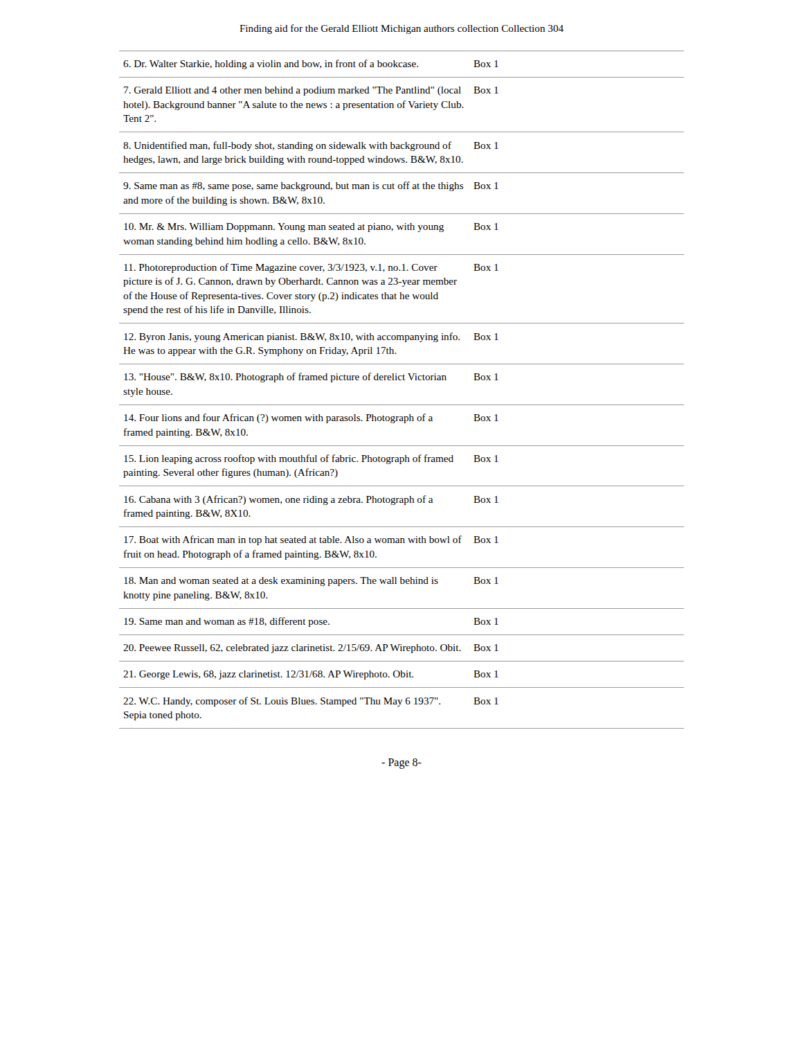Finding aid for the Gerald Elliott Michigan authors collection Collection 304
| 6. Dr. Walter Starkie, holding a violin and bow, in front of a bookcase. | Box 1 |
| 7. Gerald Elliott and 4 other men behind a podium marked "The Pantlind" (local hotel). Background banner "A salute to the news : a presentation of Variety Club. Tent 2". | Box 1 |
| 8. Unidentified man, full-body shot, standing on sidewalk with background of hedges, lawn, and large brick building with round-topped windows. B&W, 8x10. | Box 1 |
| 9. Same man as #8, same pose, same background, but man is cut off at the thighs and more of the building is shown. B&W, 8x10. | Box 1 |
| 10. Mr. & Mrs. William Doppmann. Young man seated at piano, with young woman standing behind him hodling a cello. B&W, 8x10. | Box 1 |
| 11. Photoreproduction of Time Magazine cover, 3/3/1923, v.1, no.1. Cover picture is of J. G. Cannon, drawn by Oberhardt. Cannon was a 23-year member of the House of Representa-tives. Cover story (p.2) indicates that he would spend the rest of his life in Danville, Illinois. | Box 1 |
| 12. Byron Janis, young American pianist. B&W, 8x10, with accompanying info. He was to appear with the G.R. Symphony on Friday, April 17th. | Box 1 |
| 13. "House". B&W, 8x10. Photograph of framed picture of derelict Victorian style house. | Box 1 |
| 14. Four lions and four African (?) women with parasols. Photograph of a framed painting. B&W, 8x10. | Box 1 |
| 15. Lion leaping across rooftop with mouthful of fabric. Photograph of framed painting. Several other figures (human). (African?) | Box 1 |
| 16. Cabana with 3 (African?) women, one riding a zebra. Photograph of a framed painting. B&W, 8X10. | Box 1 |
| 17. Boat with African man in top hat seated at table. Also a woman with bowl of fruit on head. Photograph of a framed painting. B&W, 8x10. | Box 1 |
| 18. Man and woman seated at a desk examining papers. The wall behind is knotty pine paneling. B&W, 8x10. | Box 1 |
| 19. Same man and woman as #18, different pose. | Box 1 |
| 20. Peewee Russell, 62, celebrated jazz clarinetist. 2/15/69. AP Wirephoto. Obit. | Box 1 |
| 21. George Lewis, 68, jazz clarinetist. 12/31/68. AP Wirephoto. Obit. | Box 1 |
| 22. W.C. Handy, composer of St. Louis Blues. Stamped "Thu May 6 1937". Sepia toned photo. | Box 1 |
- Page 8-